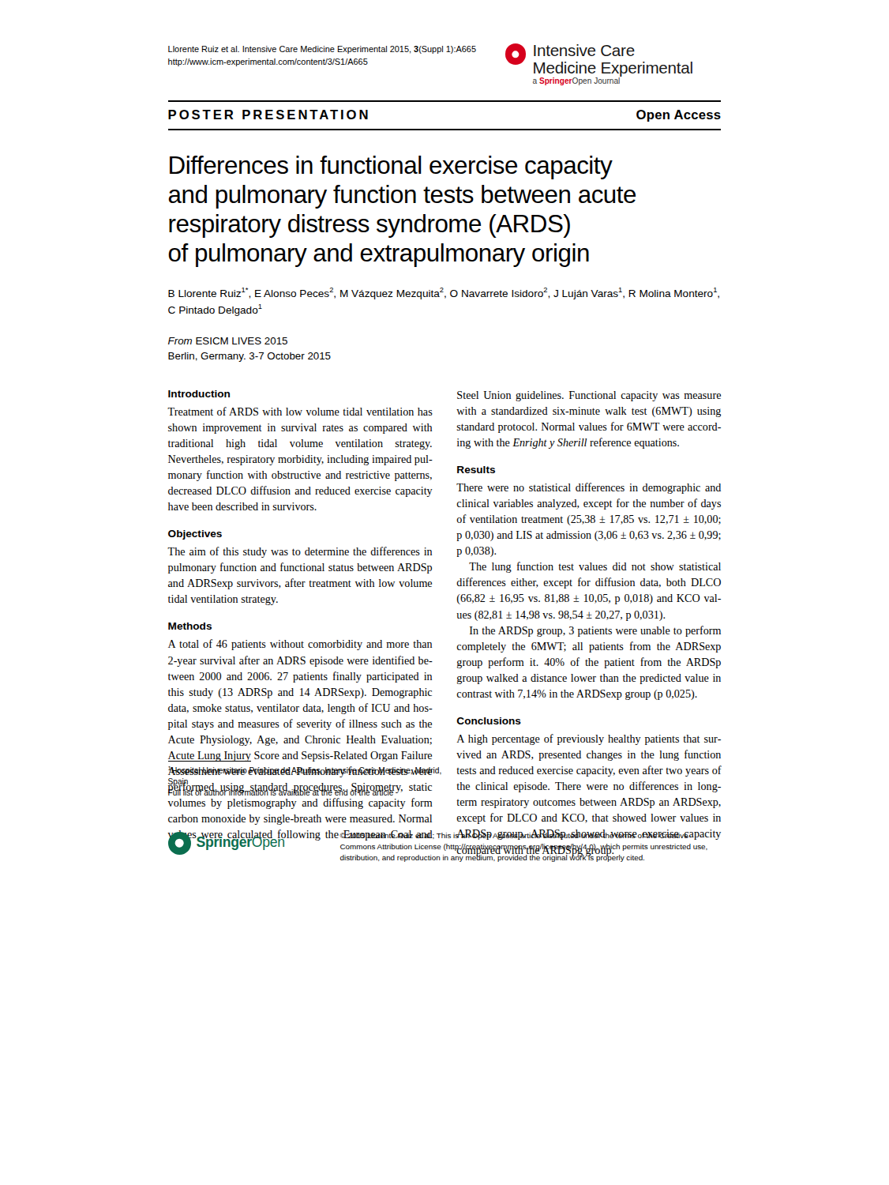Llorente Ruiz et al. Intensive Care Medicine Experimental 2015, 3(Suppl 1):A665
http://www.icm-experimental.com/content/3/S1/A665
Intensive Care Medicine Experimental a Springer Open Journal
POSTER PRESENTATION
Open Access
Differences in functional exercise capacity
and pulmonary function tests between acute
respiratory distress syndrome (ARDS)
of pulmonary and extrapulmonary origin
B Llorente Ruiz1*, E Alonso Peces2, M Vázquez Mezquita2, O Navarrete Isidoro2, J Luján Varas1, R Molina Montero1,
C Pintado Delgado1
From ESICM LIVES 2015
Berlin, Germany. 3-7 October 2015
Introduction
Treatment of ARDS with low volume tidal ventilation has shown improvement in survival rates as compared with traditional high tidal volume ventilation strategy. Nevertheles, respiratory morbidity, including impaired pulmonary function with obstructive and restrictive patterns, decreased DLCO diffusion and reduced exercise capacity have been described in survivors.
Objectives
The aim of this study was to determine the differences in pulmonary function and functional status between ARDSp and ADRSexp survivors, after treatment with low volume tidal ventilation strategy.
Methods
A total of 46 patients without comorbidity and more than 2-year survival after an ADRS episode were identified between 2000 and 2006. 27 patients finally participated in this study (13 ADRSp and 14 ADRSexp). Demographic data, smoke status, ventilator data, length of ICU and hospital stays and measures of severity of illness such as the Acute Physiology, Age, and Chronic Health Evaluation; Acute Lung Injury Score and Sepsis-Related Organ Failure Assessment were evaluated. Pulmonary function tests were performed using standard procedures. Spirometry, static volumes by pletismography and diffusing capacity form carbon monoxide by single-breath were measured. Normal values were calculated following the European Coal and Steel Union guidelines. Functional capacity was measure with a standardized six-minute walk test (6MWT) using standard protocol. Normal values for 6MWT were according with the Enright y Sherill reference equations.
Results
There were no statistical differences in demographic and clinical variables analyzed, except for the number of days of ventilation treatment (25,38 ± 17,85 vs. 12,71 ± 10,00; p 0,030) and LIS at admission (3,06 ± 0,63 vs. 2,36 ± 0,99; p 0,038).
The lung function test values did not show statistical differences either, except for diffusion data, both DLCO (66,82 ± 16,95 vs. 81,88 ± 10,05, p 0,018) and KCO values (82,81 ± 14,98 vs. 98,54 ± 20,27, p 0,031).
In the ARDSp group, 3 patients were unable to perform completely the 6MWT; all patients from the ADRSexp group perform it. 40% of the patient from the ARDSp group walked a distance lower than the predicted value in contrast with 7,14% in the ARDSexp group (p 0,025).
Conclusions
A high percentage of previously healthy patients that survived an ARDS, presented changes in the lung function tests and reduced exercise capacity, even after two years of the clinical episode. There were no differences in long-term respiratory outcomes between ARDSp an ARDSexp, except for DLCO and KCO, that showed lower values in ARDSp group. ARDSp showed worse exercise capacity compared with the ARDSpg group.
1Hospital Universitario Príncipe de Asturias, Intensive Care Medicine, Madrid, Spain
Full list of author information is available at the end of the article
Springer Open
© 2015 Llorente Ruiz et al.; This is an Open Access article distributed under the terms of the Creative Commons Attribution License (http://creativecommons.org/licenses/by/4.0), which permits unrestricted use, distribution, and reproduction in any medium, provided the original work is properly cited.